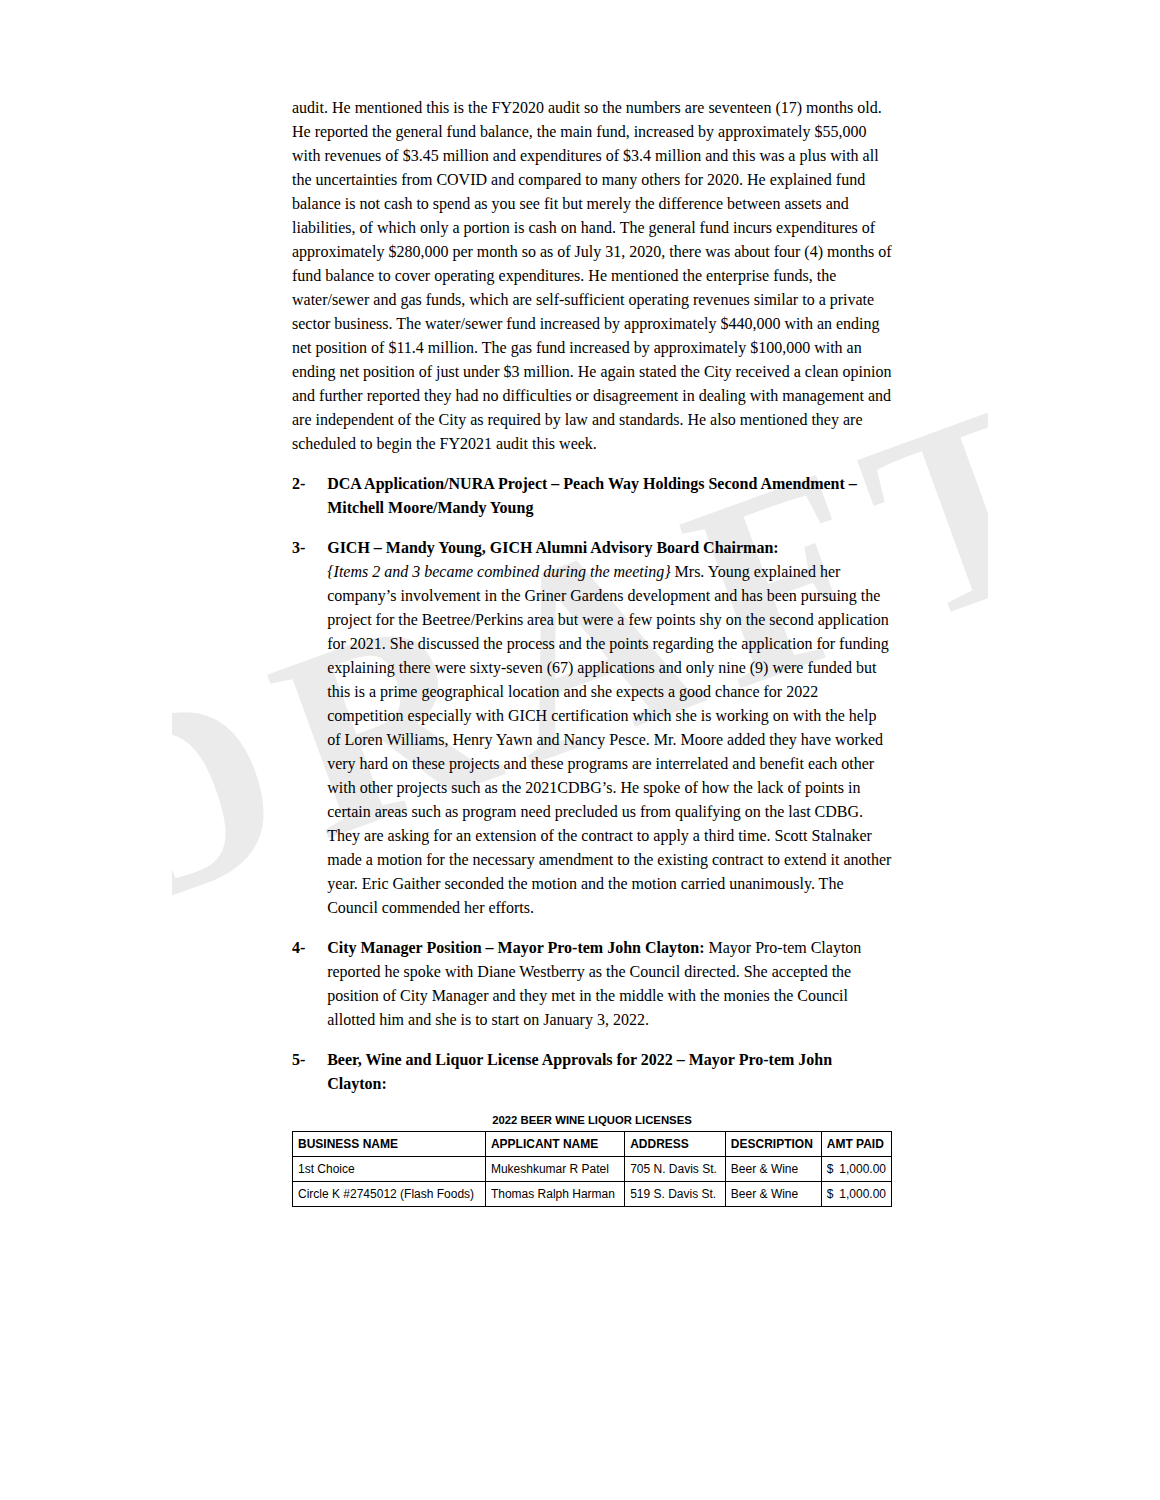DRAFT
audit. He mentioned this is the FY2020 audit so the numbers are seventeen (17) months old. He reported the general fund balance, the main fund, increased by approximately $55,000 with revenues of $3.45 million and expenditures of $3.4 million and this was a plus with all the uncertainties from COVID and compared to many others for 2020. He explained fund balance is not cash to spend as you see fit but merely the difference between assets and liabilities, of which only a portion is cash on hand. The general fund incurs expenditures of approximately $280,000 per month so as of July 31, 2020, there was about four (4) months of fund balance to cover operating expenditures. He mentioned the enterprise funds, the water/sewer and gas funds, which are self-sufficient operating revenues similar to a private sector business. The water/sewer fund increased by approximately $440,000 with an ending net position of $11.4 million. The gas fund increased by approximately $100,000 with an ending net position of just under $3 million. He again stated the City received a clean opinion and further reported they had no difficulties or disagreement in dealing with management and are independent of the City as required by law and standards. He also mentioned they are scheduled to begin the FY2021 audit this week.
2- DCA Application/NURA Project – Peach Way Holdings Second Amendment – Mitchell Moore/Mandy Young
3- GICH – Mandy Young, GICH Alumni Advisory Board Chairman:
{Items 2 and 3 became combined during the meeting} Mrs. Young explained her company’s involvement in the Griner Gardens development and has been pursuing the project for the Beetree/Perkins area but were a few points shy on the second application for 2021. She discussed the process and the points regarding the application for funding explaining there were sixty-seven (67) applications and only nine (9) were funded but this is a prime geographical location and she expects a good chance for 2022 competition especially with GICH certification which she is working on with the help of Loren Williams, Henry Yawn and Nancy Pesce. Mr. Moore added they have worked very hard on these projects and these programs are interrelated and benefit each other with other projects such as the 2021CDBG’s. He spoke of how the lack of points in certain areas such as program need precluded us from qualifying on the last CDBG. They are asking for an extension of the contract to apply a third time. Scott Stalnaker made a motion for the necessary amendment to the existing contract to extend it another year. Eric Gaither seconded the motion and the motion carried unanimously. The Council commended her efforts.
4- City Manager Position – Mayor Pro-tem John Clayton: Mayor Pro-tem Clayton reported he spoke with Diane Westberry as the Council directed. She accepted the position of City Manager and they met in the middle with the monies the Council allotted him and she is to start on January 3, 2022.
5- Beer, Wine and Liquor License Approvals for 2022 – Mayor Pro-tem John Clayton:
2022 BEER WINE LIQUOR LICENSES
| BUSINESS NAME | APPLICANT NAME | ADDRESS | DESCRIPTION | AMT PAID |
| --- | --- | --- | --- | --- |
| 1st Choice | Mukeshkumar R Patel | 705 N. Davis St. | Beer & Wine | $ 1,000.00 |
| Circle K #2745012 (Flash Foods) | Thomas Ralph Harman | 519 S. Davis St. | Beer & Wine | $ 1,000.00 |